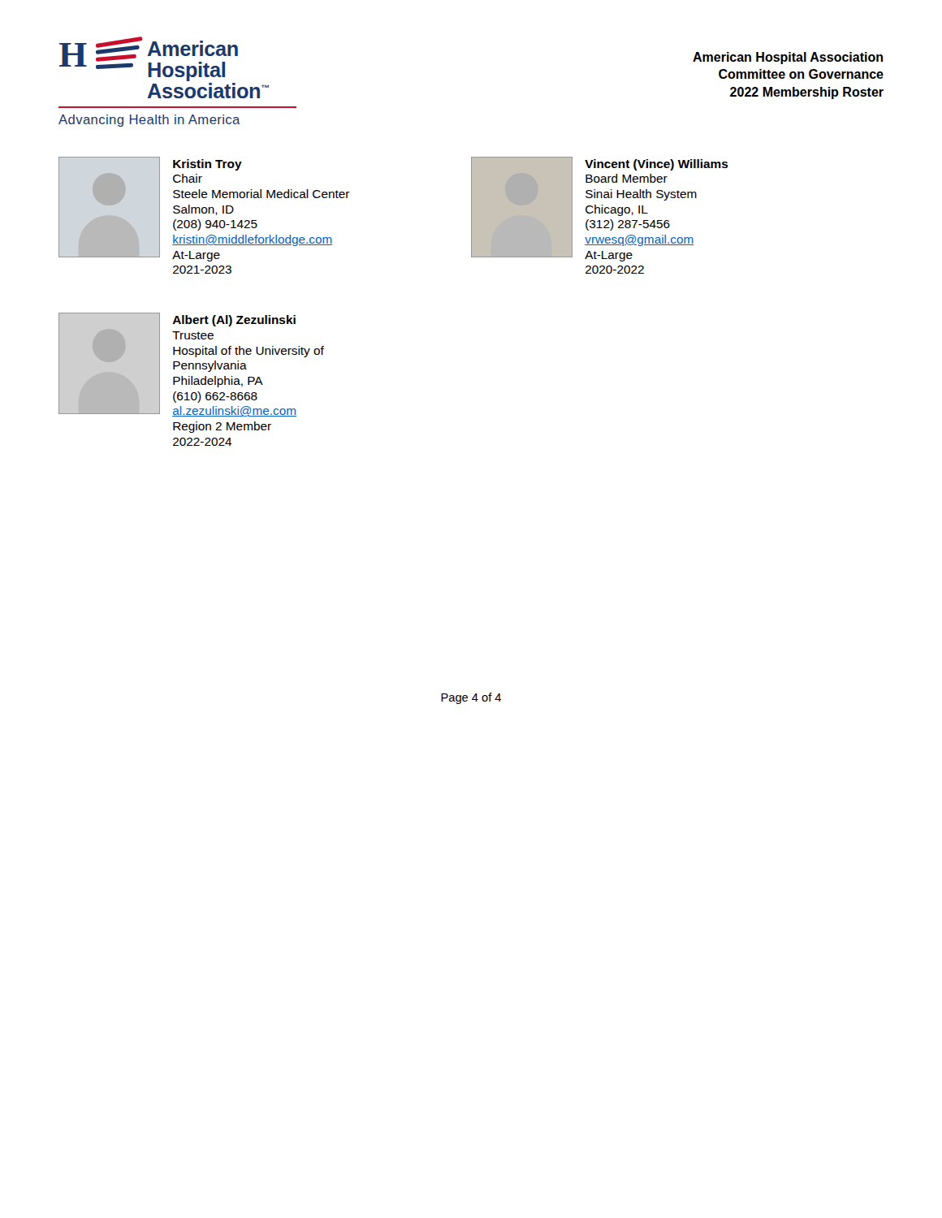H
American Hospital
Association™
Advancing Health in America
American Hospital Association
Committee on Governance
2022 Membership Roster
| Kristin Troy Chair Steele Memorial Medical Center Salmon, ID (208) 940-1425 kristin@middleforklodge.com At-Large 2021-2023 | Vincent (Vince) Williams Board Member Sinai Health System Chicago, IL (312) 287-5456 vrwesq@gmail.com At-Large 2020-2022 |
| Albert (Al) Zezulinski Trustee Hospital of the University of Pennsylvania Philadelphia, PA (610) 662-8668 al.zezulinski@me.com Region 2 Member 2022-2024 | |
Page 4 of 4